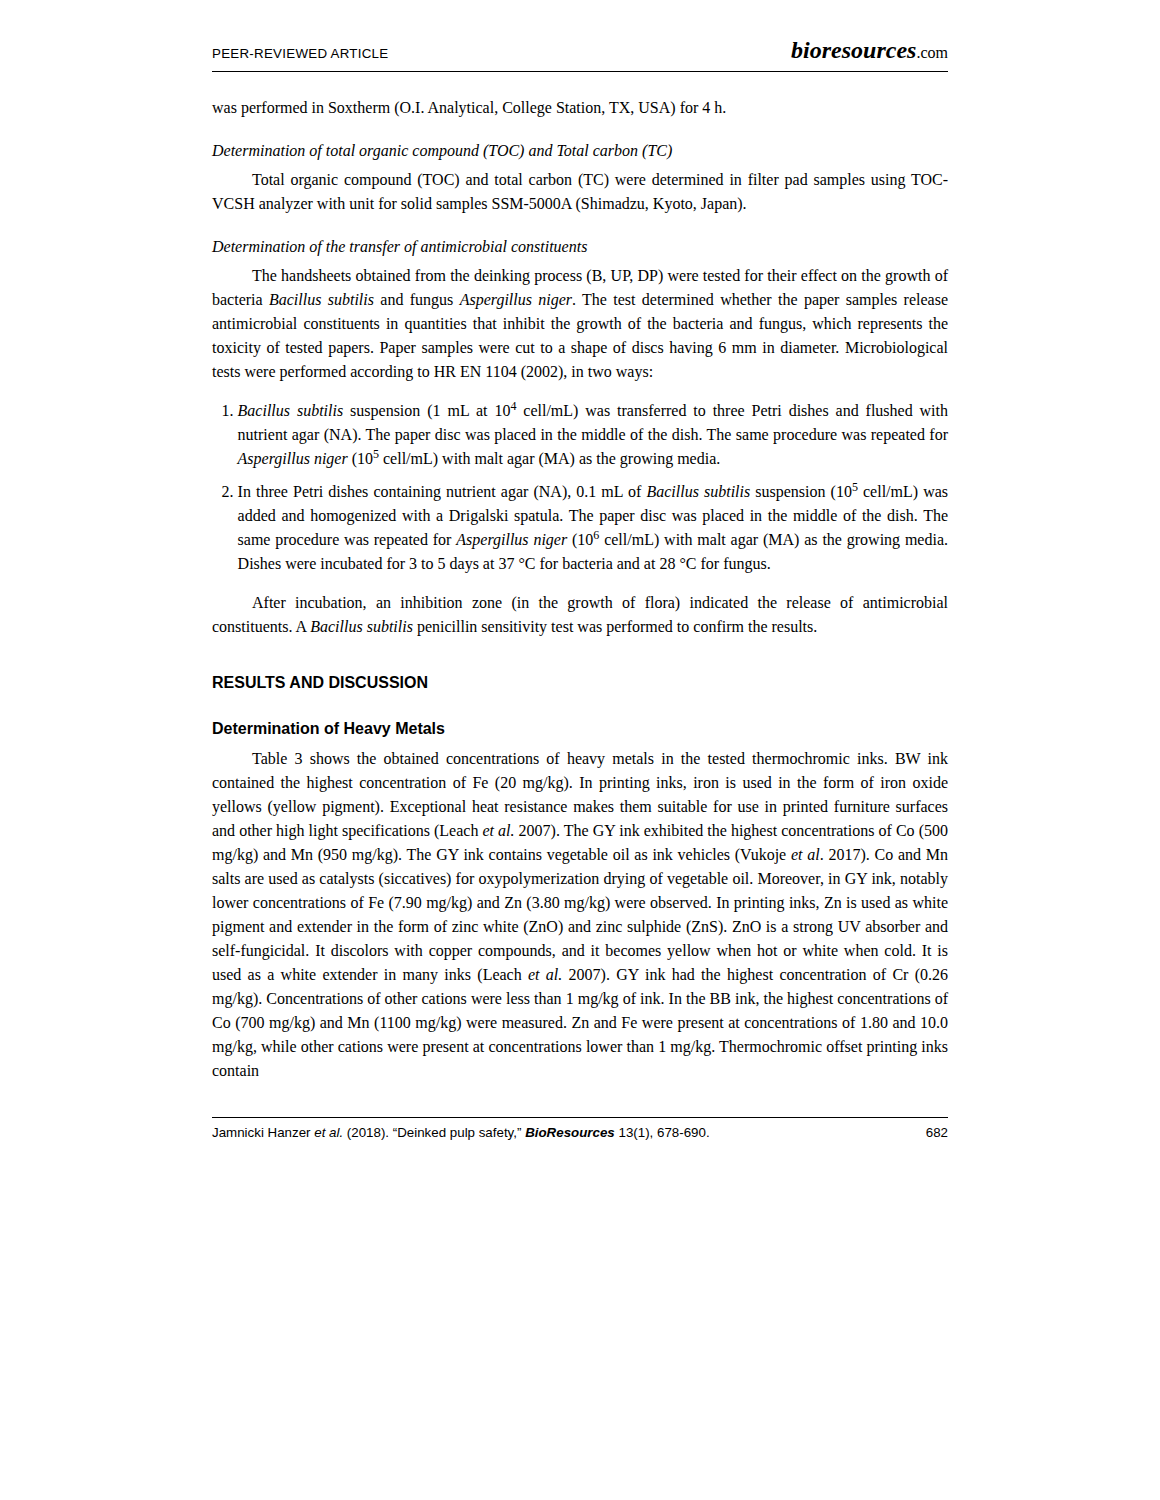PEER-REVIEWED ARTICLE bioresources.com
was performed in Soxtherm (O.I. Analytical, College Station, TX, USA) for 4 h.
Determination of total organic compound (TOC) and Total carbon (TC)
Total organic compound (TOC) and total carbon (TC) were determined in filter pad samples using TOC-VCSH analyzer with unit for solid samples SSM-5000A (Shimadzu, Kyoto, Japan).
Determination of the transfer of antimicrobial constituents
The handsheets obtained from the deinking process (B, UP, DP) were tested for their effect on the growth of bacteria Bacillus subtilis and fungus Aspergillus niger. The test determined whether the paper samples release antimicrobial constituents in quantities that inhibit the growth of the bacteria and fungus, which represents the toxicity of tested papers. Paper samples were cut to a shape of discs having 6 mm in diameter. Microbiological tests were performed according to HR EN 1104 (2002), in two ways:
Bacillus subtilis suspension (1 mL at 104 cell/mL) was transferred to three Petri dishes and flushed with nutrient agar (NA). The paper disc was placed in the middle of the dish. The same procedure was repeated for Aspergillus niger (105 cell/mL) with malt agar (MA) as the growing media.
In three Petri dishes containing nutrient agar (NA), 0.1 mL of Bacillus subtilis suspension (105 cell/mL) was added and homogenized with a Drigalski spatula. The paper disc was placed in the middle of the dish. The same procedure was repeated for Aspergillus niger (106 cell/mL) with malt agar (MA) as the growing media. Dishes were incubated for 3 to 5 days at 37 °C for bacteria and at 28 °C for fungus.
After incubation, an inhibition zone (in the growth of flora) indicated the release of antimicrobial constituents. A Bacillus subtilis penicillin sensitivity test was performed to confirm the results.
RESULTS AND DISCUSSION
Determination of Heavy Metals
Table 3 shows the obtained concentrations of heavy metals in the tested thermochromic inks. BW ink contained the highest concentration of Fe (20 mg/kg). In printing inks, iron is used in the form of iron oxide yellows (yellow pigment). Exceptional heat resistance makes them suitable for use in printed furniture surfaces and other high light specifications (Leach et al. 2007). The GY ink exhibited the highest concentrations of Co (500 mg/kg) and Mn (950 mg/kg). The GY ink contains vegetable oil as ink vehicles (Vukoje et al. 2017). Co and Mn salts are used as catalysts (siccatives) for oxypolymerization drying of vegetable oil. Moreover, in GY ink, notably lower concentrations of Fe (7.90 mg/kg) and Zn (3.80 mg/kg) were observed. In printing inks, Zn is used as white pigment and extender in the form of zinc white (ZnO) and zinc sulphide (ZnS). ZnO is a strong UV absorber and self-fungicidal. It discolors with copper compounds, and it becomes yellow when hot or white when cold. It is used as a white extender in many inks (Leach et al. 2007). GY ink had the highest concentration of Cr (0.26 mg/kg). Concentrations of other cations were less than 1 mg/kg of ink. In the BB ink, the highest concentrations of Co (700 mg/kg) and Mn (1100 mg/kg) were measured. Zn and Fe were present at concentrations of 1.80 and 10.0 mg/kg, while other cations were present at concentrations lower than 1 mg/kg. Thermochromic offset printing inks contain
Jamnicki Hanzer et al. (2018). “Deinked pulp safety,” BioResources 13(1), 678-690. 682